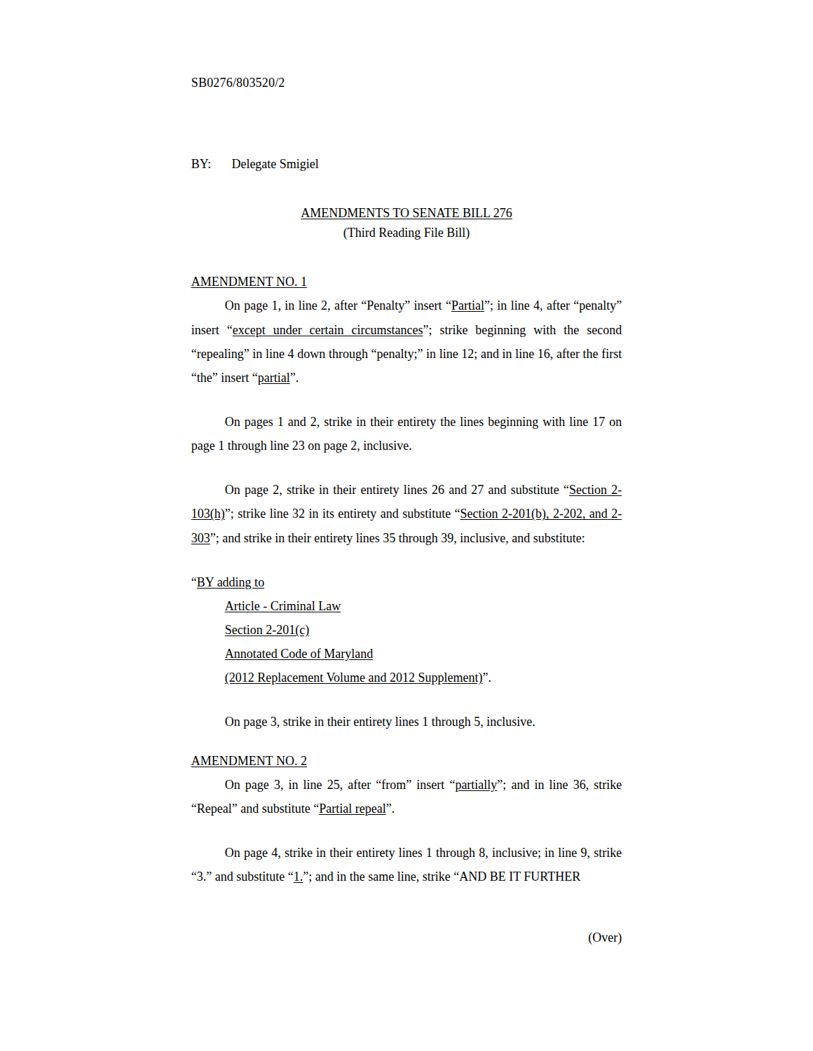SB0276/803520/2
BY: Delegate Smigiel
AMENDMENTS TO SENATE BILL 276 (Third Reading File Bill)
AMENDMENT NO. 1
On page 1, in line 2, after “Penalty” insert “Partial”; in line 4, after “penalty” insert “except under certain circumstances”; strike beginning with the second “repealing” in line 4 down through “penalty;” in line 12; and in line 16, after the first “the” insert “partial”.
On pages 1 and 2, strike in their entirety the lines beginning with line 17 on page 1 through line 23 on page 2, inclusive.
On page 2, strike in their entirety lines 26 and 27 and substitute “Section 2-103(h)”; strike line 32 in its entirety and substitute “Section 2-201(b), 2-202, and 2-303”; and strike in their entirety lines 35 through 39, inclusive, and substitute:
“BY adding to
Article - Criminal Law
Section 2-201(c)
Annotated Code of Maryland
(2012 Replacement Volume and 2012 Supplement)”.
On page 3, strike in their entirety lines 1 through 5, inclusive.
AMENDMENT NO. 2
On page 3, in line 25, after “from” insert “partially”; and in line 36, strike “Repeal” and substitute “Partial repeal”.
On page 4, strike in their entirety lines 1 through 8, inclusive; in line 9, strike “3.” and substitute “1.”; and in the same line, strike “AND BE IT FURTHER
(Over)